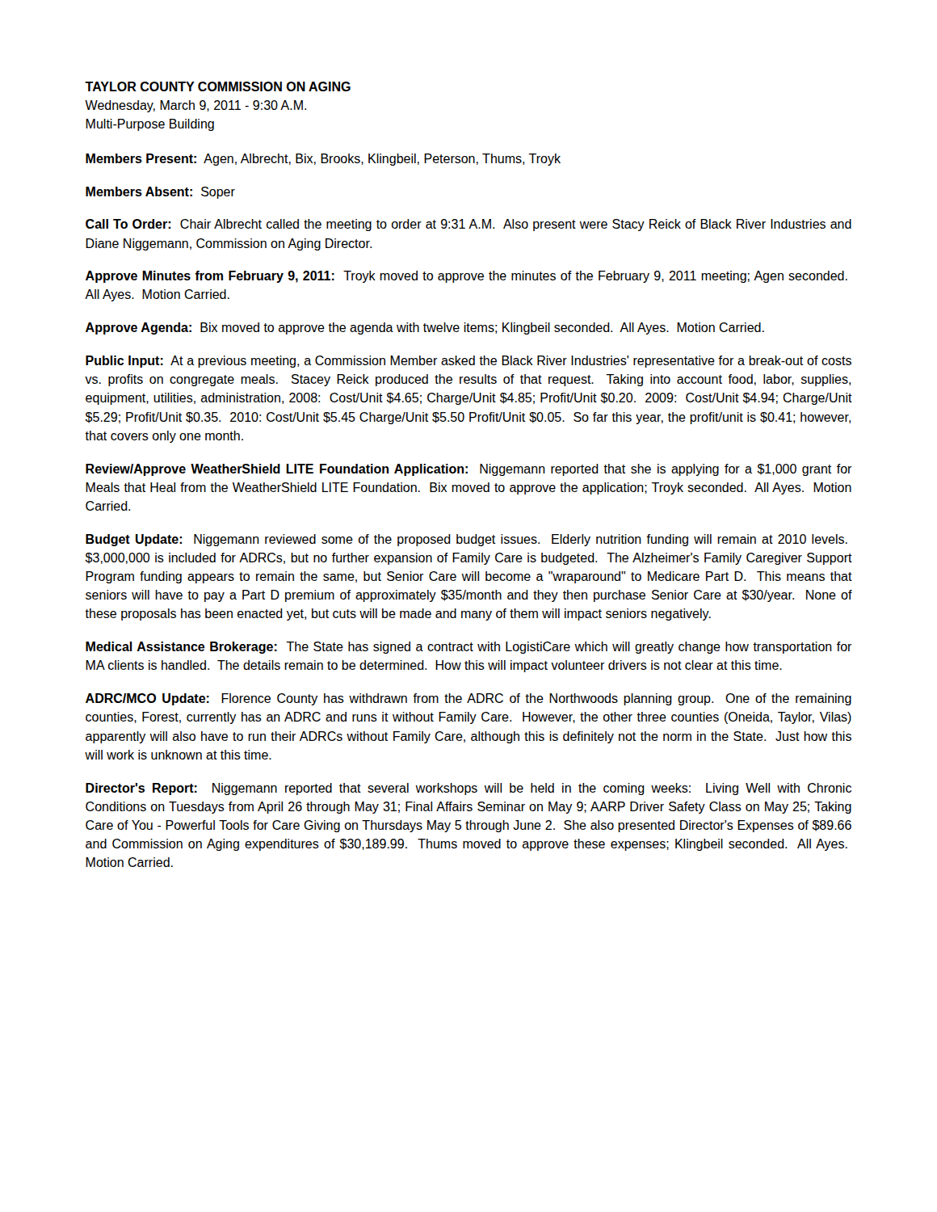TAYLOR COUNTY COMMISSION ON AGING
Wednesday, March 9, 2011 - 9:30 A.M.
Multi-Purpose Building
Members Present: Agen, Albrecht, Bix, Brooks, Klingbeil, Peterson, Thums, Troyk
Members Absent: Soper
Call To Order: Chair Albrecht called the meeting to order at 9:31 A.M. Also present were Stacy Reick of Black River Industries and Diane Niggemann, Commission on Aging Director.
Approve Minutes from February 9, 2011: Troyk moved to approve the minutes of the February 9, 2011 meeting; Agen seconded. All Ayes. Motion Carried.
Approve Agenda: Bix moved to approve the agenda with twelve items; Klingbeil seconded. All Ayes. Motion Carried.
Public Input: At a previous meeting, a Commission Member asked the Black River Industries' representative for a break-out of costs vs. profits on congregate meals. Stacey Reick produced the results of that request. Taking into account food, labor, supplies, equipment, utilities, administration, 2008: Cost/Unit $4.65; Charge/Unit $4.85; Profit/Unit $0.20. 2009: Cost/Unit $4.94; Charge/Unit $5.29; Profit/Unit $0.35. 2010: Cost/Unit $5.45 Charge/Unit $5.50 Profit/Unit $0.05. So far this year, the profit/unit is $0.41; however, that covers only one month.
Review/Approve WeatherShield LITE Foundation Application: Niggemann reported that she is applying for a $1,000 grant for Meals that Heal from the WeatherShield LITE Foundation. Bix moved to approve the application; Troyk seconded. All Ayes. Motion Carried.
Budget Update: Niggemann reviewed some of the proposed budget issues. Elderly nutrition funding will remain at 2010 levels. $3,000,000 is included for ADRCs, but no further expansion of Family Care is budgeted. The Alzheimer's Family Caregiver Support Program funding appears to remain the same, but Senior Care will become a "wraparound" to Medicare Part D. This means that seniors will have to pay a Part D premium of approximately $35/month and they then purchase Senior Care at $30/year. None of these proposals has been enacted yet, but cuts will be made and many of them will impact seniors negatively.
Medical Assistance Brokerage: The State has signed a contract with LogistiCare which will greatly change how transportation for MA clients is handled. The details remain to be determined. How this will impact volunteer drivers is not clear at this time.
ADRC/MCO Update: Florence County has withdrawn from the ADRC of the Northwoods planning group. One of the remaining counties, Forest, currently has an ADRC and runs it without Family Care. However, the other three counties (Oneida, Taylor, Vilas) apparently will also have to run their ADRCs without Family Care, although this is definitely not the norm in the State. Just how this will work is unknown at this time.
Director's Report: Niggemann reported that several workshops will be held in the coming weeks: Living Well with Chronic Conditions on Tuesdays from April 26 through May 31; Final Affairs Seminar on May 9; AARP Driver Safety Class on May 25; Taking Care of You - Powerful Tools for Care Giving on Thursdays May 5 through June 2. She also presented Director's Expenses of $89.66 and Commission on Aging expenditures of $30,189.99. Thums moved to approve these expenses; Klingbeil seconded. All Ayes. Motion Carried.